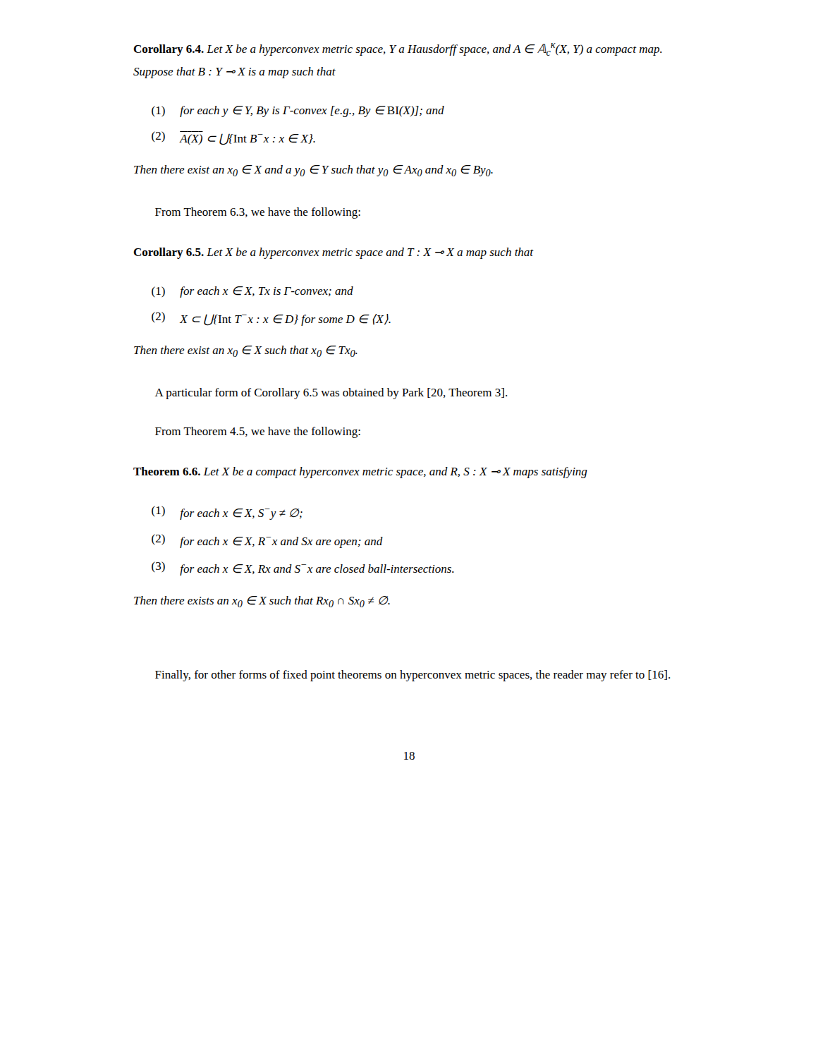Corollary 6.4. Let X be a hyperconvex metric space, Y a Hausdorff space, and A ∈ 𝔸cκ(X, Y) a compact map. Suppose that B : Y ⊸ X is a map such that
for each y ∈ Y, By is Γ-convex [e.g., By ∈ BI(X)]; and
A(X) ⊂ ⋃{Int B−x : x ∈ X}.
Then there exist an x0 ∈ X and a y0 ∈ Y such that y0 ∈ Ax0 and x0 ∈ By0.
From Theorem 6.3, we have the following:
Corollary 6.5. Let X be a hyperconvex metric space and T : X ⊸ X a map such that
for each x ∈ X, Tx is Γ-convex; and
X ⊂ ⋃{Int T−x : x ∈ D} for some D ∈ ⟨X⟩.
Then there exist an x0 ∈ X such that x0 ∈ Tx0.
A particular form of Corollary 6.5 was obtained by Park [20, Theorem 3].
From Theorem 4.5, we have the following:
Theorem 6.6. Let X be a compact hyperconvex metric space, and R, S : X ⊸ X maps satisfying
for each x ∈ X, S−y ≠ ∅;
for each x ∈ X, R−x and Sx are open; and
for each x ∈ X, Rx and S−x are closed ball-intersections.
Then there exists an x0 ∈ X such that Rx0 ∩ Sx0 ≠ ∅.
Finally, for other forms of fixed point theorems on hyperconvex metric spaces, the reader may refer to [16].
18